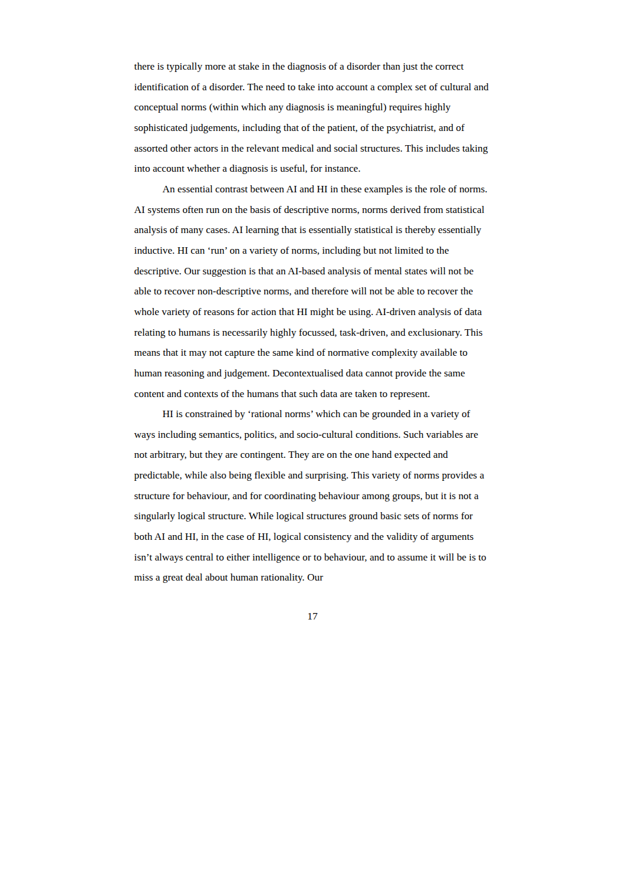there is typically more at stake in the diagnosis of a disorder than just the correct identification of a disorder. The need to take into account a complex set of cultural and conceptual norms (within which any diagnosis is meaningful) requires highly sophisticated judgements, including that of the patient, of the psychiatrist, and of assorted other actors in the relevant medical and social structures. This includes taking into account whether a diagnosis is useful, for instance.
An essential contrast between AI and HI in these examples is the role of norms. AI systems often run on the basis of descriptive norms, norms derived from statistical analysis of many cases. AI learning that is essentially statistical is thereby essentially inductive. HI can ‘run’ on a variety of norms, including but not limited to the descriptive. Our suggestion is that an AI-based analysis of mental states will not be able to recover non-descriptive norms, and therefore will not be able to recover the whole variety of reasons for action that HI might be using. AI-driven analysis of data relating to humans is necessarily highly focussed, task-driven, and exclusionary. This means that it may not capture the same kind of normative complexity available to human reasoning and judgement. Decontextualised data cannot provide the same content and contexts of the humans that such data are taken to represent.
HI is constrained by ‘rational norms’ which can be grounded in a variety of ways including semantics, politics, and socio-cultural conditions. Such variables are not arbitrary, but they are contingent. They are on the one hand expected and predictable, while also being flexible and surprising. This variety of norms provides a structure for behaviour, and for coordinating behaviour among groups, but it is not a singularly logical structure. While logical structures ground basic sets of norms for both AI and HI, in the case of HI, logical consistency and the validity of arguments isn’t always central to either intelligence or to behaviour, and to assume it will be is to miss a great deal about human rationality. Our
17